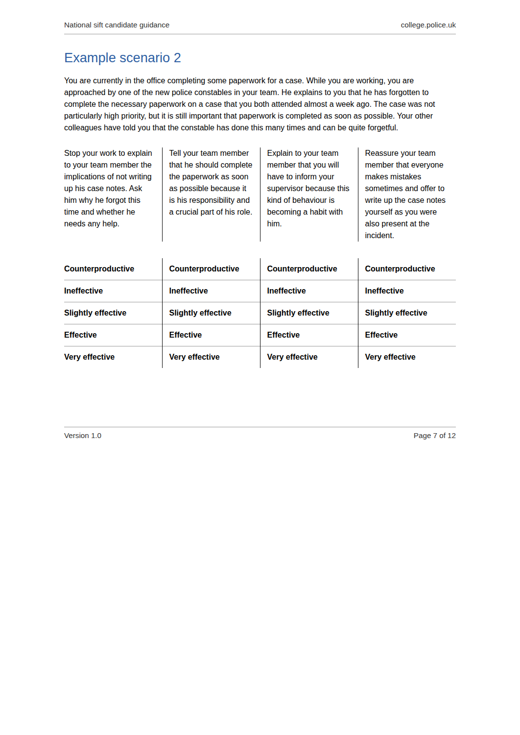National sift candidate guidance college.police.uk
Example scenario 2
You are currently in the office completing some paperwork for a case. While you are working, you are approached by one of the new police constables in your team. He explains to you that he has forgotten to complete the necessary paperwork on a case that you both attended almost a week ago. The case was not particularly high priority, but it is still important that paperwork is completed as soon as possible. Your other colleagues have told you that the constable has done this many times and can be quite forgetful.
| Stop your work to explain to your team member the implications of not writing up his case notes. Ask him why he forgot this time and whether he needs any help. | Tell your team member that he should complete the paperwork as soon as possible because it is his responsibility and a crucial part of his role. | Explain to your team member that you will have to inform your supervisor because this kind of behaviour is becoming a habit with him. | Reassure your team member that everyone makes mistakes sometimes and offer to write up the case notes yourself as you were also present at the incident. |
| Counterproductive | Counterproductive | Counterproductive | Counterproductive |
| Ineffective | Ineffective | Ineffective | Ineffective |
| Slightly effective | Slightly effective | Slightly effective | Slightly effective |
| Effective | Effective | Effective | Effective |
| Very effective | Very effective | Very effective | Very effective |
Version 1.0 Page 7 of 12